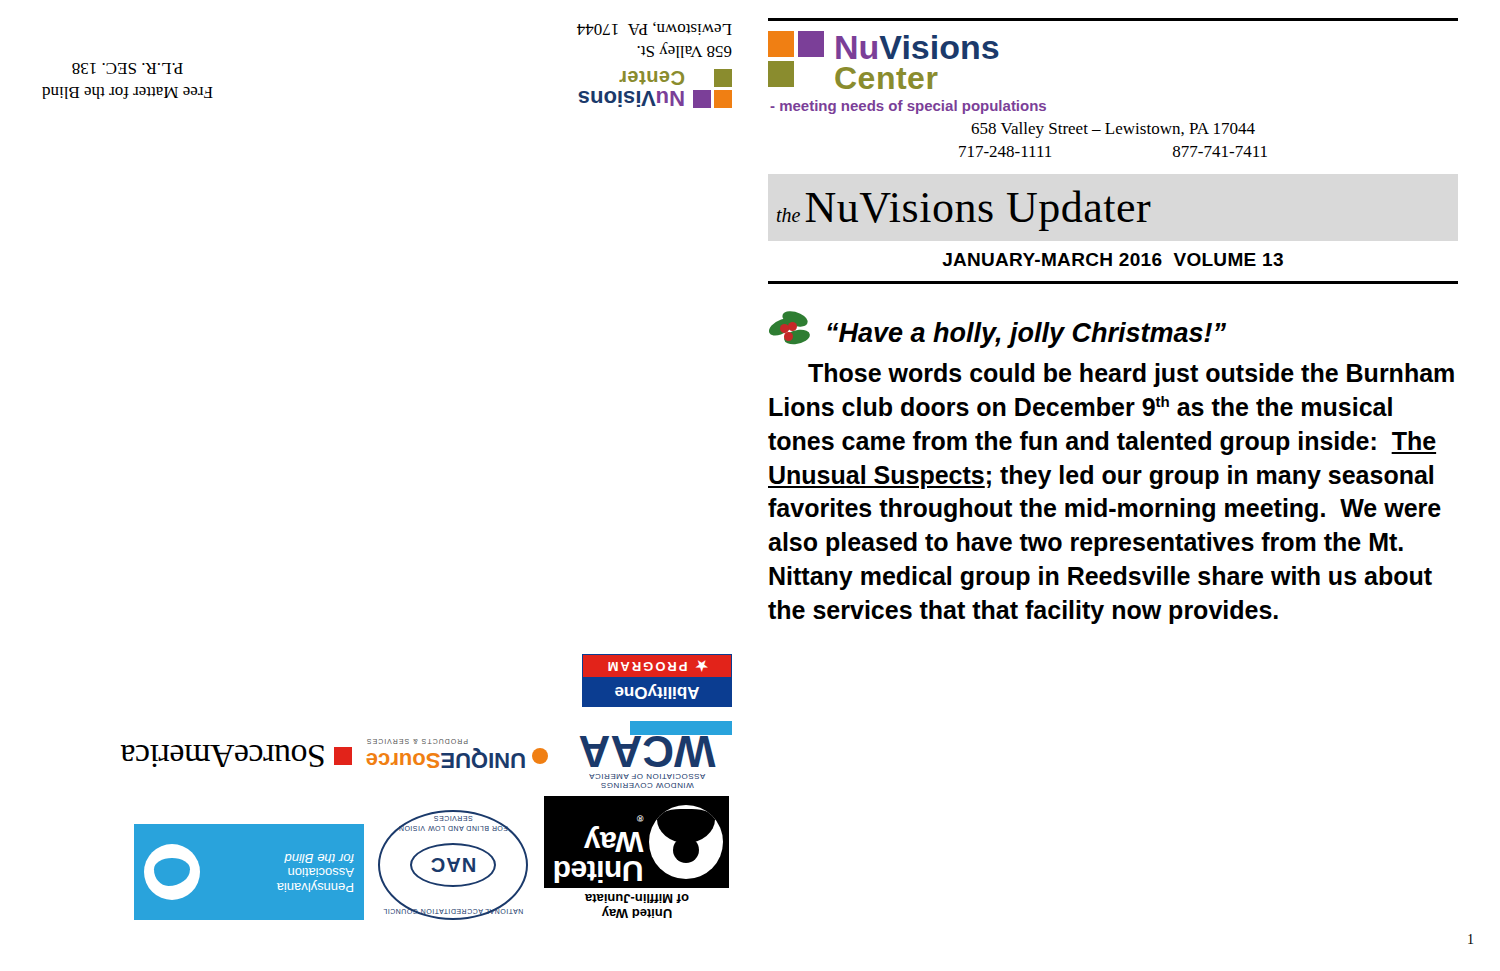United Way
of Mifflin-Juniata
UnitedWay®
NATIONAL ACCREDITATION COUNCIL
NAC
FOR BLIND AND LOW VISION SERVICES
Pennsylvania
Association
for the Blind
WINDOW COVERINGS
ASSOCIATION OF AMERICA
WCAA
UNIQUE Source
PRODUCTS & SERVICES
SourceAmerica
AbilityOne
★PROGRAM
Nu Visions Center
658 Valley St.
Lewistown, PA 17044
Free Matter for the Blind
P.L.R. SEC. 138
Nu Visions Center
- meeting needs of special populations
658 Valley Street – Lewistown, PA 17044
717-248-1111 877-741-7411
the NuVisions Updater
JANUARY-MARCH 2016 VOLUME 13
“Have a holly, jolly Christmas!”
Those words could be heard just outside the Burnham Lions club doors on December 9th as the the musical tones came from the fun and talented group inside: The Unusual Suspects; they led our group in many seasonal favorites throughout the mid-morning meeting. We were also pleased to have two representatives from the Mt. Nittany medical group in Reedsville share with us about the services that that facility now provides.
1